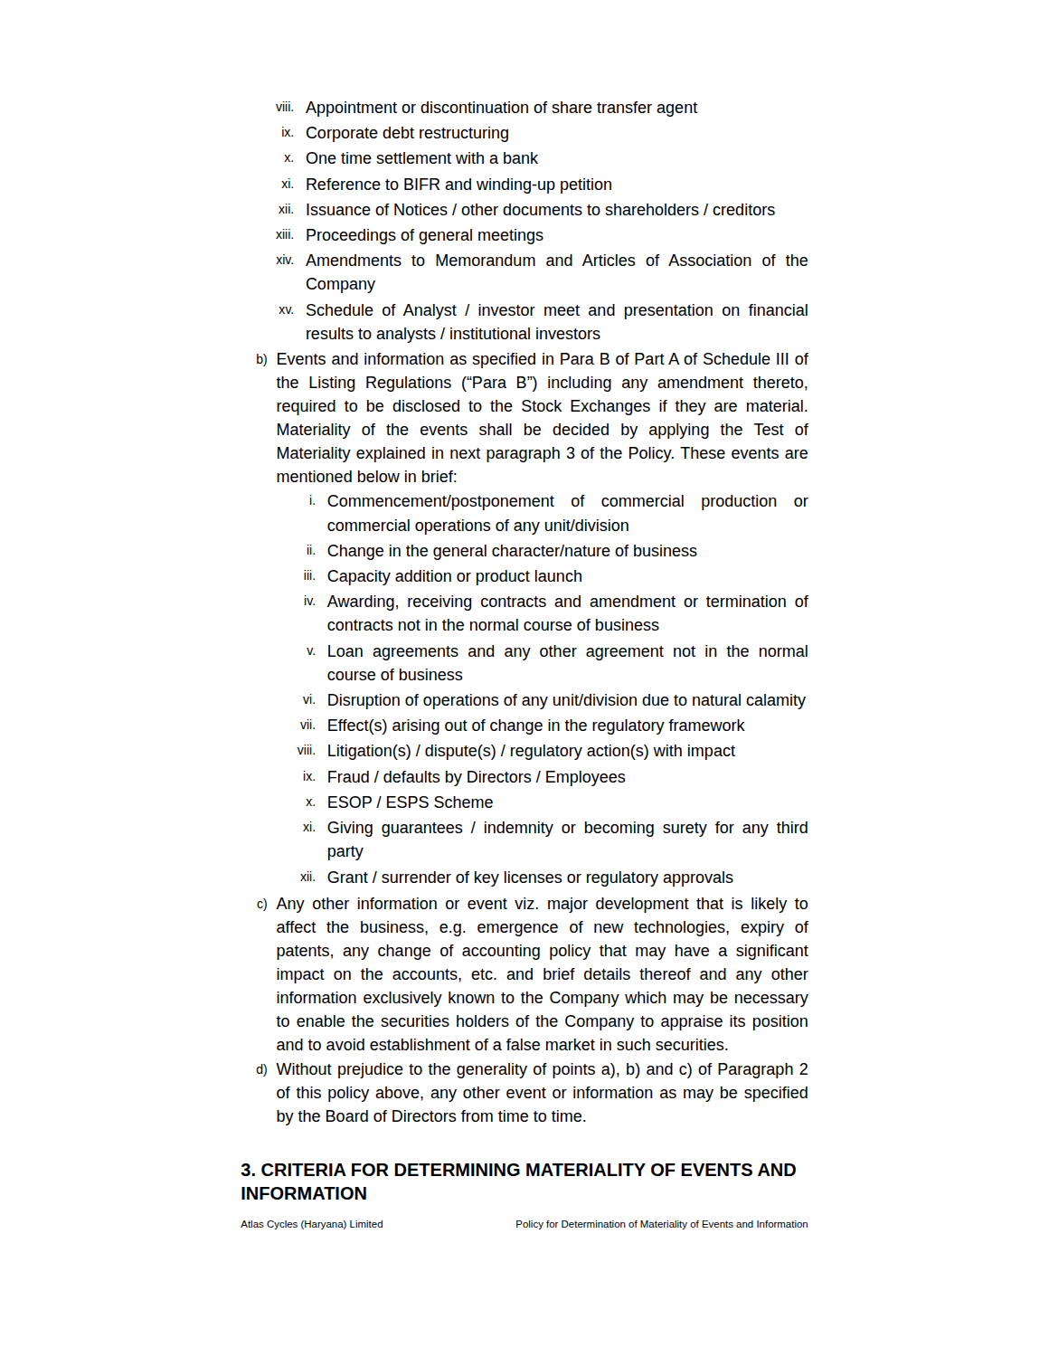viii. Appointment or discontinuation of share transfer agent
ix. Corporate debt restructuring
x. One time settlement with a bank
xi. Reference to BIFR and winding-up petition
xii. Issuance of Notices / other documents to shareholders / creditors
xiii. Proceedings of general meetings
xiv. Amendments to Memorandum and Articles of Association of the Company
xv. Schedule of Analyst / investor meet and presentation on financial results to analysts / institutional investors
b)
Events and information as specified in Para B of Part A of Schedule III of the Listing Regulations (“Para B”) including any amendment thereto, required to be disclosed to the Stock Exchanges if they are material. Materiality of the events shall be decided by applying the Test of Materiality explained in next paragraph 3 of the Policy. These events are mentioned below in brief:
i. Commencement/postponement of commercial production or commercial operations of any unit/division
ii. Change in the general character/nature of business
iii. Capacity addition or product launch
iv. Awarding, receiving contracts and amendment or termination of contracts not in the normal course of business
v. Loan agreements and any other agreement not in the normal course of business
vi. Disruption of operations of any unit/division due to natural calamity
vii. Effect(s) arising out of change in the regulatory framework
viii. Litigation(s) / dispute(s) / regulatory action(s) with impact
ix. Fraud / defaults by Directors / Employees
x. ESOP / ESPS Scheme
xi. Giving guarantees / indemnity or becoming surety for any third party
xii. Grant / surrender of key licenses or regulatory approvals
c)
Any other information or event viz. major development that is likely to affect the business, e.g. emergence of new technologies, expiry of patents, any change of accounting policy that may have a significant impact on the accounts, etc. and brief details thereof and any other information exclusively known to the Company which may be necessary to enable the securities holders of the Company to appraise its position and to avoid establishment of a false market in such securities.
d)
Without prejudice to the generality of points a), b) and c) of Paragraph 2 of this policy above, any other event or information as may be specified by the Board of Directors from time to time.
3. CRITERIA FOR DETERMINING MATERIALITY OF EVENTS AND INFORMATION
Atlas Cycles (Haryana) Limited
Policy for Determination of Materiality of Events and Information